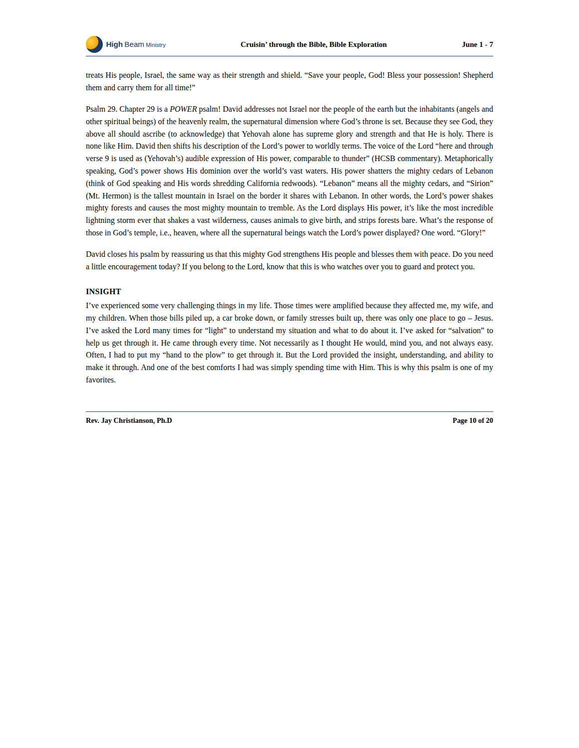High Beam Ministry
Cruisin’ through the Bible, Bible Exploration
June 1 - 7
treats His people, Israel, the same way as their strength and shield. “Save your people, God! Bless your possession! Shepherd them and carry them for all time!”
Psalm 29. Chapter 29 is a POWER psalm! David addresses not Israel nor the people of the earth but the inhabitants (angels and other spiritual beings) of the heavenly realm, the supernatural dimension where God’s throne is set. Because they see God, they above all should ascribe (to acknowledge) that Yehovah alone has supreme glory and strength and that He is holy. There is none like Him. David then shifts his description of the Lord’s power to worldly terms. The voice of the Lord “here and through verse 9 is used as (Yehovah’s) audible expression of His power, comparable to thunder” (HCSB commentary). Metaphorically speaking, God’s power shows His dominion over the world’s vast waters. His power shatters the mighty cedars of Lebanon (think of God speaking and His words shredding California redwoods). “Lebanon” means all the mighty cedars, and “Sirion” (Mt. Hermon) is the tallest mountain in Israel on the border it shares with Lebanon. In other words, the Lord’s power shakes mighty forests and causes the most mighty mountain to tremble. As the Lord displays His power, it’s like the most incredible lightning storm ever that shakes a vast wilderness, causes animals to give birth, and strips forests bare. What’s the response of those in God’s temple, i.e., heaven, where all the supernatural beings watch the Lord’s power displayed? One word. “Glory!”
David closes his psalm by reassuring us that this mighty God strengthens His people and blesses them with peace. Do you need a little encouragement today? If you belong to the Lord, know that this is who watches over you to guard and protect you.
INSIGHT
I’ve experienced some very challenging things in my life. Those times were amplified because they affected me, my wife, and my children. When those bills piled up, a car broke down, or family stresses built up, there was only one place to go – Jesus. I’ve asked the Lord many times for “light” to understand my situation and what to do about it. I’ve asked for “salvation” to help us get through it. He came through every time. Not necessarily as I thought He would, mind you, and not always easy. Often, I had to put my “hand to the plow” to get through it. But the Lord provided the insight, understanding, and ability to make it through. And one of the best comforts I had was simply spending time with Him. This is why this psalm is one of my favorites.
Rev. Jay Christianson, Ph.D Page 10 of 20